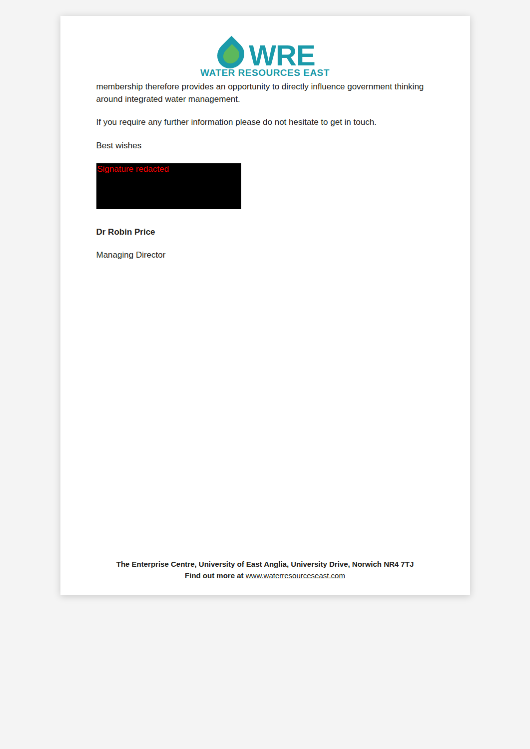WRE
WATER RESOURCES EAST
membership therefore provides an opportunity to directly influence government thinking around integrated water management.
If you require any further information please do not hesitate to get in touch.
Best wishes
Signature redacted
Dr Robin Price
Managing Director
The Enterprise Centre, University of East Anglia, University Drive, Norwich NR4 7TJ
Find out more at www.waterresourceseast.com